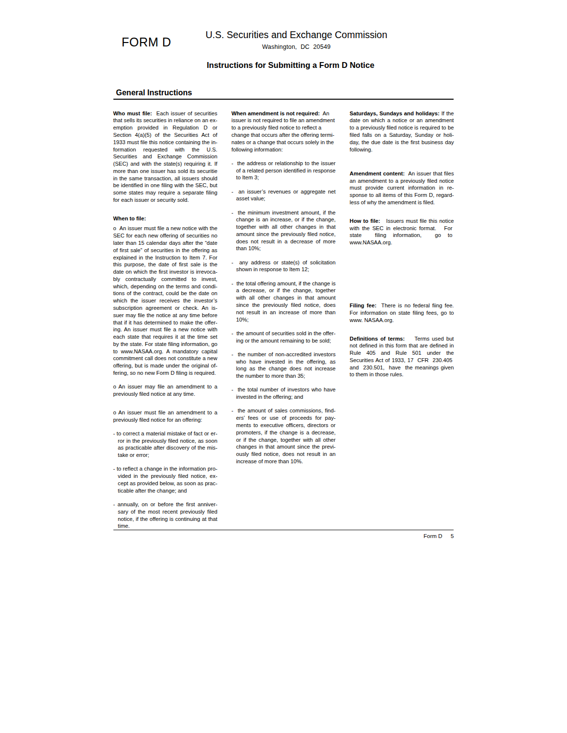FORM D
U.S. Securities and Exchange Commission
Washington, DC 20549
Instructions for Submitting a Form D Notice
General Instructions
Who must file: Each issuer of securities that sells its securities in reliance on an exemption provided in Regulation D or Section 4(a)(5) of the Securities Act of 1933 must file this notice containing the information requested with the U.S. Securities and Exchange Commission (SEC) and with the state(s) requiring it. If more than one issuer has sold its securitie in the same transaction, all issuers should be identified in one filing with the SEC, but some states may require a separate filing for each issuer or security sold.
When to file:
o An issuer must file a new notice with the SEC for each new offering of securities no later than 15 calendar days after the “date of first sale” of securities in the offering as explained in the Instruction to Item 7. For this purpose, the date of first sale is the date on which the first investor is irrevocably contractually committed to invest, which, depending on the terms and conditions of the contract, could be the date on which the issuer receives the investor’s subscription agreement or check. An issuer may file the notice at any time before that if it has determined to make the offering. An issuer must file a new notice with each state that requires it at the time set by the state. For state filing information, go to www.NASAA.org. A mandatory capital commitment call does not constitute a new offering, but is made under the original offering, so no new Form D filing is required.
o An issuer may file an amendment to a previously filed notice at any time.
o An issuer must file an amendment to a previously filed notice for an offering:
- to correct a material mistake of fact or error in the previously filed notice, as soon as practicable after discovery of the mistake or error;
- to reflect a change in the information provided in the previously filed notice, except as provided below, as soon as practicable after the change; and
- annually, on or before the first anniversary of the most recent previously filed notice, if the offering is continuing at that time.
When amendment is not required: An issuer is not required to file an amendment to a previously filed notice to reflect a change that occurs after the offering terminates or a change that occurs solely in the following information:
- the address or relationship to the issuer of a related person identified in response to Item 3;
- an issuer’s revenues or aggregate net asset value;
- the minimum investment amount, if the change is an increase, or if the change, together with all other changes in that amount since the previously filed notice, does not result in a decrease of more than 10%;
- any address or state(s) of solicitation shown in response to Item 12;
- the total offering amount, if the change is a decrease, or if the change, together with all other changes in that amount since the previously filed notice, does not result in an increase of more than 10%;
- the amount of securities sold in the offering or the amount remaining to be sold;
- the number of non-accredited investors who have invested in the offering, as long as the change does not increase the number to more than 35;
- the total number of investors who have invested in the offering; and
- the amount of sales commissions, finders’ fees or use of proceeds for payments to executive officers, directors or promoters, if the change is a decrease, or if the change, together with all other changes in that amount since the previously filed notice, does not result in an increase of more than 10%.
Saturdays, Sundays and holidays: If the date on which a notice or an amendment to a previously filed notice is required to be filed falls on a Saturday, Sunday or holiday, the due date is the first business day following.
Amendment content: An issuer that files an amendment to a previously filed notice must provide current information in response to all items of this Form D, regardless of why the amendment is filed.
How to file: Issuers must file this notice with the SEC in electronic format. For state filing information, go to www.NASAA.org.
Filing fee: There is no federal fiing fee. For information on state filing fees, go to www. NASAA.org.
Definitions of terms: Terms used but not defined in this form that are defined in Rule 405 and Rule 501 under the Securities Act of 1933, 17 CFR 230.405 and 230.501, have the meanings given to them in those rules.
Form D5